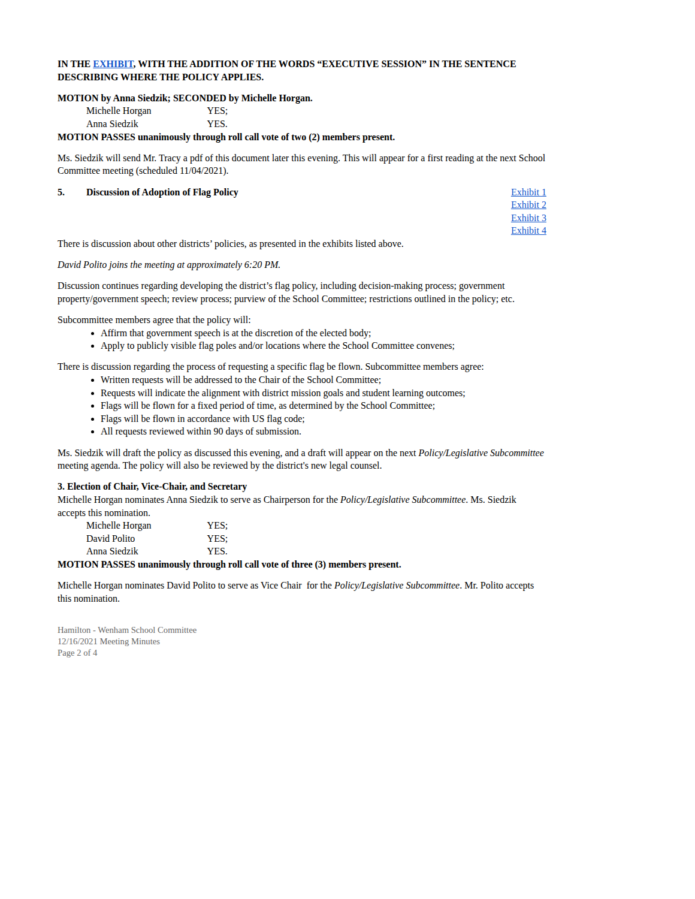IN THE EXHIBIT, WITH THE ADDITION OF THE WORDS “EXECUTIVE SESSION” IN THE SENTENCE DESCRIBING WHERE THE POLICY APPLIES.
MOTION by Anna Siedzik; SECONDED by Michelle Horgan.
Michelle Horgan YES;
Anna Siedzik YES.
MOTION PASSES unanimously through roll call vote of two (2) members present.
Ms. Siedzik will send Mr. Tracy a pdf of this document later this evening. This will appear for a first reading at the next School Committee meeting (scheduled 11/04/2021).
Exhibit 1
Exhibit 2
Exhibit 3
Exhibit 4
5. Discussion of Adoption of Flag Policy
There is discussion about other districts’ policies, as presented in the exhibits listed above.
David Polito joins the meeting at approximately 6:20 PM.
Discussion continues regarding developing the district’s flag policy, including decision-making process; government property/government speech; review process; purview of the School Committee; restrictions outlined in the policy; etc.
Subcommittee members agree that the policy will:
Affirm that government speech is at the discretion of the elected body;
Apply to publicly visible flag poles and/or locations where the School Committee convenes;
There is discussion regarding the process of requesting a specific flag be flown. Subcommittee members agree:
Written requests will be addressed to the Chair of the School Committee;
Requests will indicate the alignment with district mission goals and student learning outcomes;
Flags will be flown for a fixed period of time, as determined by the School Committee;
Flags will be flown in accordance with US flag code;
All requests reviewed within 90 days of submission.
Ms. Siedzik will draft the policy as discussed this evening, and a draft will appear on the next Policy/Legislative Subcommittee meeting agenda. The policy will also be reviewed by the district's new legal counsel.
3. Election of Chair, Vice-Chair, and Secretary
Michelle Horgan nominates Anna Siedzik to serve as Chairperson for the Policy/Legislative Subcommittee. Ms. Siedzik accepts this nomination.
Michelle Horgan YES;
David Polito YES;
Anna Siedzik YES.
MOTION PASSES unanimously through roll call vote of three (3) members present.
Michelle Horgan nominates David Polito to serve as Vice Chair for the Policy/Legislative Subcommittee. Mr. Polito accepts this nomination.
Hamilton - Wenham School Committee
12/16/2021 Meeting Minutes
Page 2 of 4